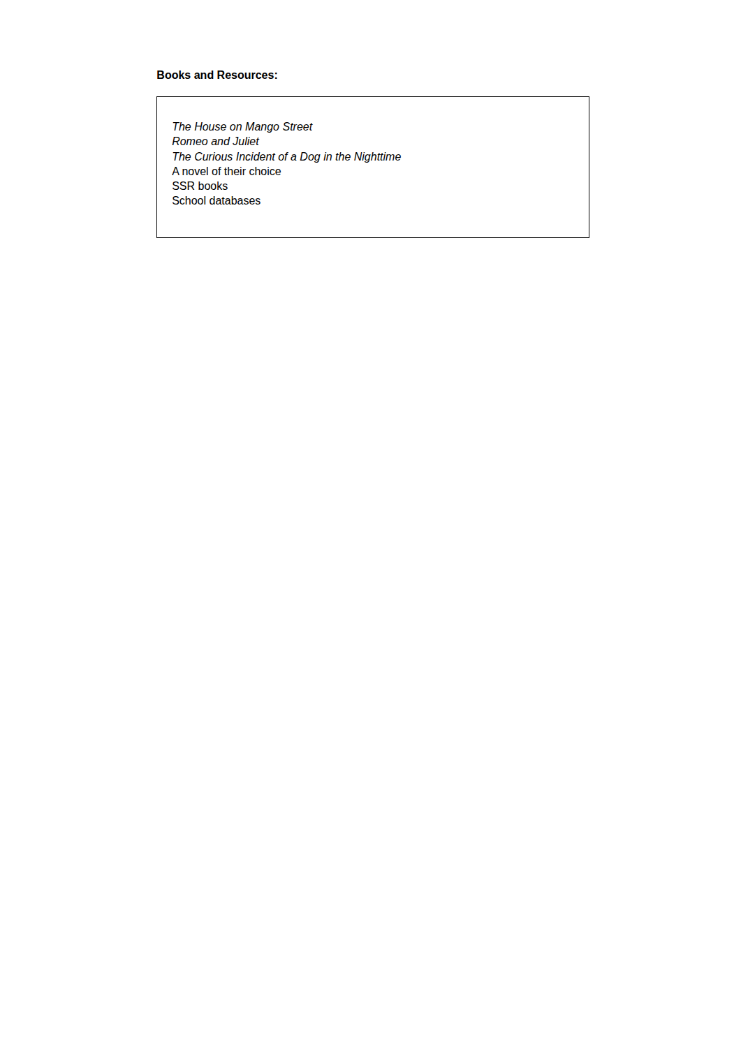Books and Resources:
The House on Mango Street
Romeo and Juliet
The Curious Incident of a Dog in the Nighttime
A novel of their choice
SSR books
School databases